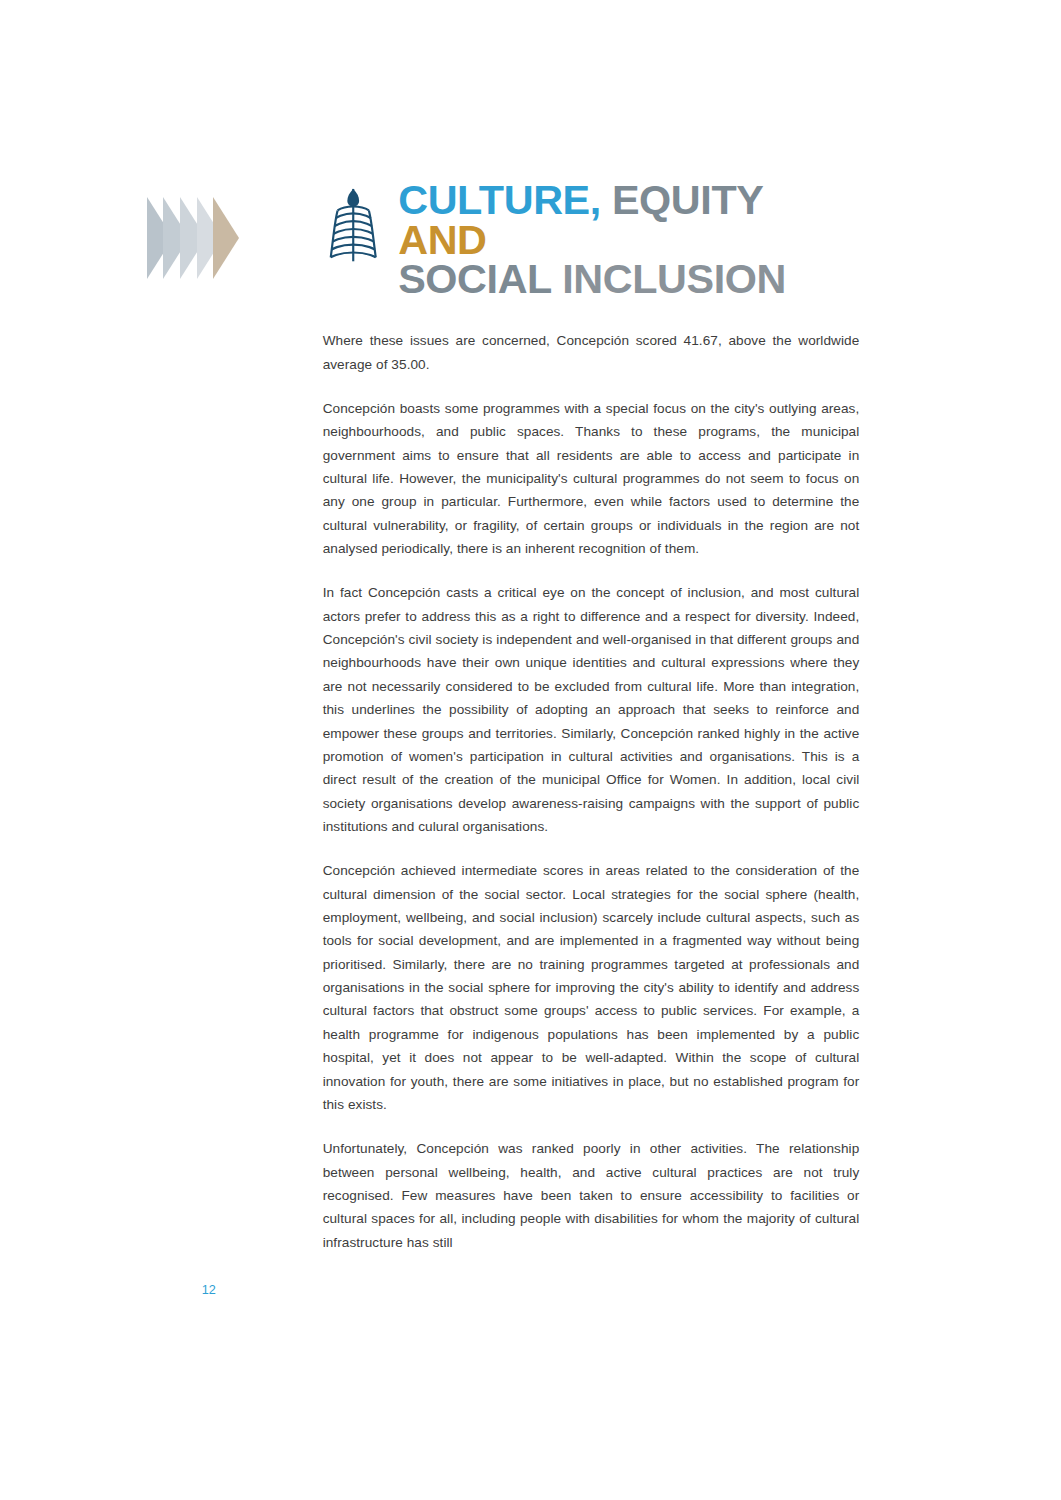CULTURE, EQUITY AND
SOCIAL INCLUSION
Where these issues are concerned, Concepción scored 41.67, above the worldwide average of 35.00.
Concepción boasts some programmes with a special focus on the city's outlying areas, neighbourhoods, and public spaces. Thanks to these programs, the municipal government aims to ensure that all residents are able to access and participate in cultural life. However, the municipality's cultural programmes do not seem to focus on any one group in particular. Furthermore, even while factors used to determine the cultural vulnerability, or fragility, of certain groups or individuals in the region are not analysed periodically, there is an inherent recognition of them.
In fact Concepción casts a critical eye on the concept of inclusion, and most cultural actors prefer to address this as a right to difference and a respect for diversity. Indeed, Concepción's civil society is independent and well-organised in that different groups and neighbourhoods have their own unique identities and cultural expressions where they are not necessarily considered to be excluded from cultural life. More than integration, this underlines the possibility of adopting an approach that seeks to reinforce and empower these groups and territories. Similarly, Concepción ranked highly in the active promotion of women's participation in cultural activities and organisations. This is a direct result of the creation of the municipal Office for Women. In addition, local civil society organisations develop awareness-raising campaigns with the support of public institutions and culural organisations.
Concepción achieved intermediate scores in areas related to the consideration of the cultural dimension of the social sector. Local strategies for the social sphere (health, employment, wellbeing, and social inclusion) scarcely include cultural aspects, such as tools for social development, and are implemented in a fragmented way without being prioritised. Similarly, there are no training programmes targeted at professionals and organisations in the social sphere for improving the city's ability to identify and address cultural factors that obstruct some groups' access to public services. For example, a health programme for indigenous populations has been implemented by a public hospital, yet it does not appear to be well-adapted. Within the scope of cultural innovation for youth, there are some initiatives in place, but no established program for this exists.
Unfortunately, Concepción was ranked poorly in other activities. The relationship between personal wellbeing, health, and active cultural practices are not truly recognised. Few measures have been taken to ensure accessibility to facilities or cultural spaces for all, including people with disabilities for whom the majority of cultural infrastructure has still
12